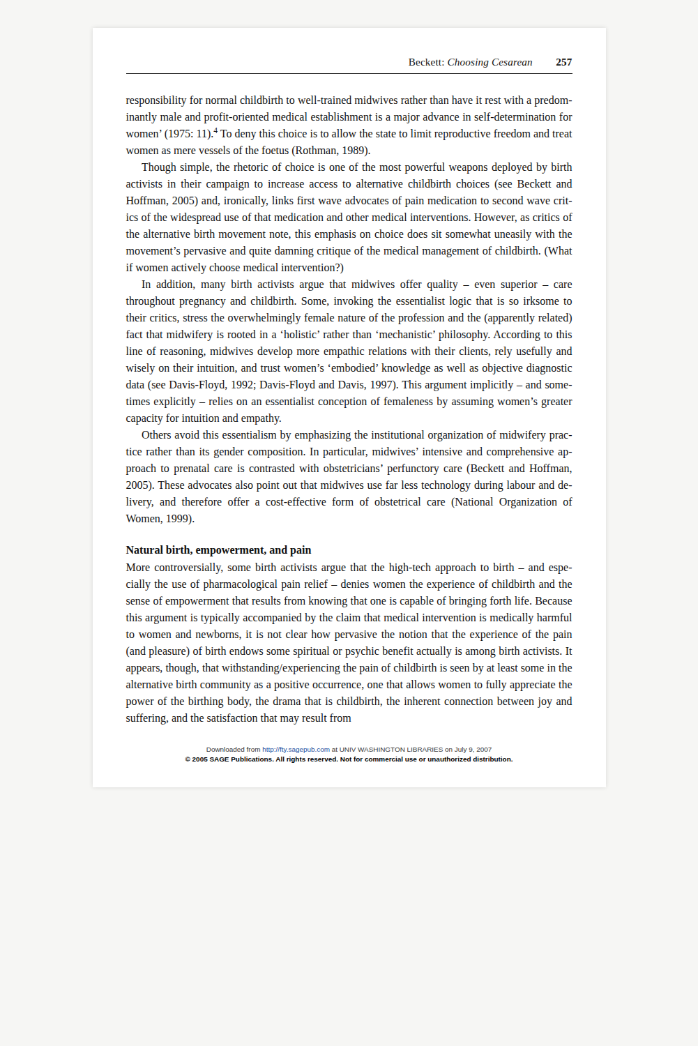Beckett: Choosing Cesarean 257
responsibility for normal childbirth to well-trained midwives rather than have it rest with a predominantly male and profit-oriented medical establishment is a major advance in self-determination for women’ (1975: 11).4 To deny this choice is to allow the state to limit reproductive freedom and treat women as mere vessels of the foetus (Rothman, 1989).
Though simple, the rhetoric of choice is one of the most powerful weapons deployed by birth activists in their campaign to increase access to alternative childbirth choices (see Beckett and Hoffman, 2005) and, ironically, links first wave advocates of pain medication to second wave critics of the widespread use of that medication and other medical interventions. However, as critics of the alternative birth movement note, this emphasis on choice does sit somewhat uneasily with the movement’s pervasive and quite damning critique of the medical management of childbirth. (What if women actively choose medical intervention?)
In addition, many birth activists argue that midwives offer quality – even superior – care throughout pregnancy and childbirth. Some, invoking the essentialist logic that is so irksome to their critics, stress the overwhelmingly female nature of the profession and the (apparently related) fact that midwifery is rooted in a ‘holistic’ rather than ‘mechanistic’ philosophy. According to this line of reasoning, midwives develop more empathic relations with their clients, rely usefully and wisely on their intuition, and trust women’s ‘embodied’ knowledge as well as objective diagnostic data (see Davis-Floyd, 1992; Davis-Floyd and Davis, 1997). This argument implicitly – and sometimes explicitly – relies on an essentialist conception of femaleness by assuming women’s greater capacity for intuition and empathy.
Others avoid this essentialism by emphasizing the institutional organization of midwifery practice rather than its gender composition. In particular, midwives’ intensive and comprehensive approach to prenatal care is contrasted with obstetricians’ perfunctory care (Beckett and Hoffman, 2005). These advocates also point out that midwives use far less technology during labour and delivery, and therefore offer a cost-effective form of obstetrical care (National Organization of Women, 1999).
Natural birth, empowerment, and pain
More controversially, some birth activists argue that the high-tech approach to birth – and especially the use of pharmacological pain relief – denies women the experience of childbirth and the sense of empowerment that results from knowing that one is capable of bringing forth life. Because this argument is typically accompanied by the claim that medical intervention is medically harmful to women and newborns, it is not clear how pervasive the notion that the experience of the pain (and pleasure) of birth endows some spiritual or psychic benefit actually is among birth activists. It appears, though, that withstanding/experiencing the pain of childbirth is seen by at least some in the alternative birth community as a positive occurrence, one that allows women to fully appreciate the power of the birthing body, the drama that is childbirth, the inherent connection between joy and suffering, and the satisfaction that may result from
Downloaded from http://fty.sagepub.com at UNIV WASHINGTON LIBRARIES on July 9, 2007
© 2005 SAGE Publications. All rights reserved. Not for commercial use or unauthorized distribution.